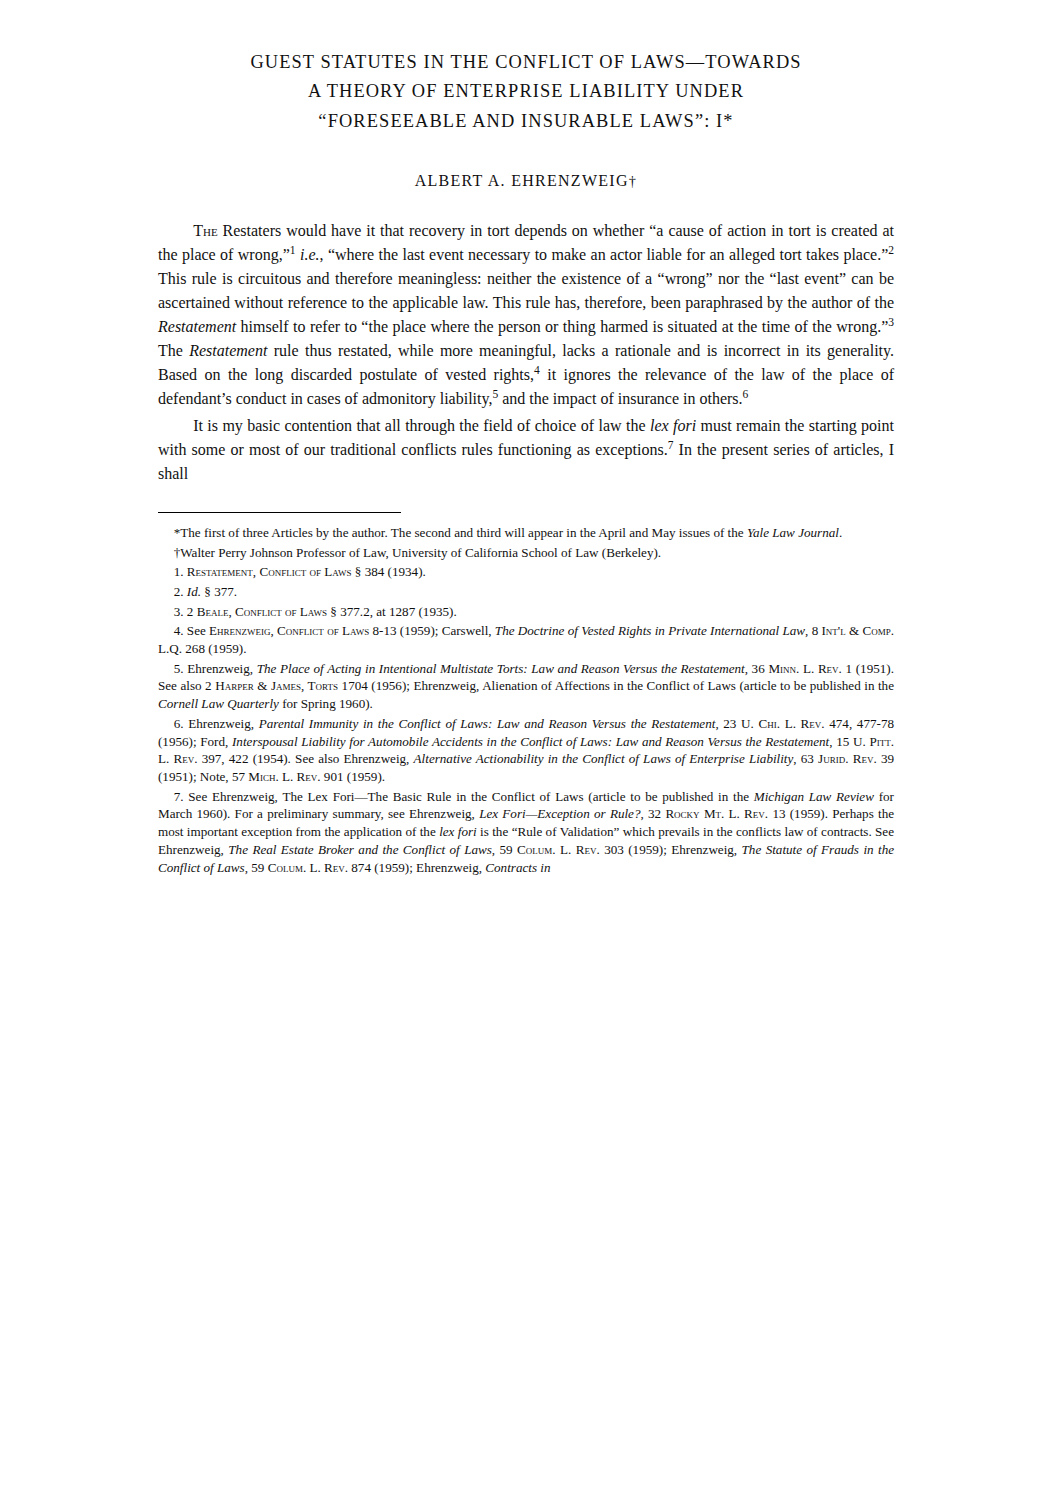Guest Statutes in the Conflict of Laws—Towards
a Theory of Enterprise Liability Under
“Foreseeable and Insurable Laws”: I*
Albert A. Ehrenzweig†
The Restaters would have it that recovery in tort depends on whether “a cause of action in tort is created at the place of wrong,”1 i.e., “where the last event necessary to make an actor liable for an alleged tort takes place.”2 This rule is circuitous and therefore meaningless: neither the existence of a “wrong” nor the “last event” can be ascertained without reference to the applicable law. This rule has, therefore, been paraphrased by the author of the Restatement himself to refer to “the place where the person or thing harmed is situated at the time of the wrong.”3 The Restatement rule thus restated, while more meaningful, lacks a rationale and is incorrect in its generality. Based on the long discarded postulate of vested rights,4 it ignores the relevance of the law of the place of defendant’s conduct in cases of admonitory liability,5 and the impact of insurance in others.6
It is my basic contention that all through the field of choice of law the lex fori must remain the starting point with some or most of our traditional conflicts rules functioning as exceptions.7 In the present series of articles, I shall
*The first of three Articles by the author. The second and third will appear in the April and May issues of the Yale Law Journal.
†Walter Perry Johnson Professor of Law, University of California School of Law (Berkeley).
1. Restatement, Conflict of Laws § 384 (1934).
2. Id. § 377.
3. 2 Beale, Conflict of Laws § 377.2, at 1287 (1935).
4. See Ehrenzweig, Conflict of Laws 8-13 (1959); Carswell, The Doctrine of Vested Rights in Private International Law, 8 Int'l & Comp. L.Q. 268 (1959).
5. Ehrenzweig, The Place of Acting in Intentional Multistate Torts: Law and Reason Versus the Restatement, 36 Minn. L. Rev. 1 (1951). See also 2 Harper & James, Torts 1704 (1956); Ehrenzweig, Alienation of Affections in the Conflict of Laws (article to be published in the Cornell Law Quarterly for Spring 1960).
6. Ehrenzweig, Parental Immunity in the Conflict of Laws: Law and Reason Versus the Restatement, 23 U. Chi. L. Rev. 474, 477-78 (1956); Ford, Interspousal Liability for Automobile Accidents in the Conflict of Laws: Law and Reason Versus the Restatement, 15 U. Pitt. L. Rev. 397, 422 (1954). See also Ehrenzweig, Alternative Actionability in the Conflict of Laws of Enterprise Liability, 63 Jurid. Rev. 39 (1951); Note, 57 Mich. L. Rev. 901 (1959).
7. See Ehrenzweig, The Lex Fori—The Basic Rule in the Conflict of Laws (article to be published in the Michigan Law Review for March 1960). For a preliminary summary, see Ehrenzweig, Lex Fori—Exception or Rule?, 32 Rocky Mt. L. Rev. 13 (1959). Perhaps the most important exception from the application of the lex fori is the “Rule of Validation” which prevails in the conflicts law of contracts. See Ehrenzweig, The Real Estate Broker and the Conflict of Laws, 59 Colum. L. Rev. 303 (1959); Ehrenzweig, The Statute of Frauds in the Conflict of Laws, 59 Colum. L. Rev. 874 (1959); Ehrenzweig, Contracts in